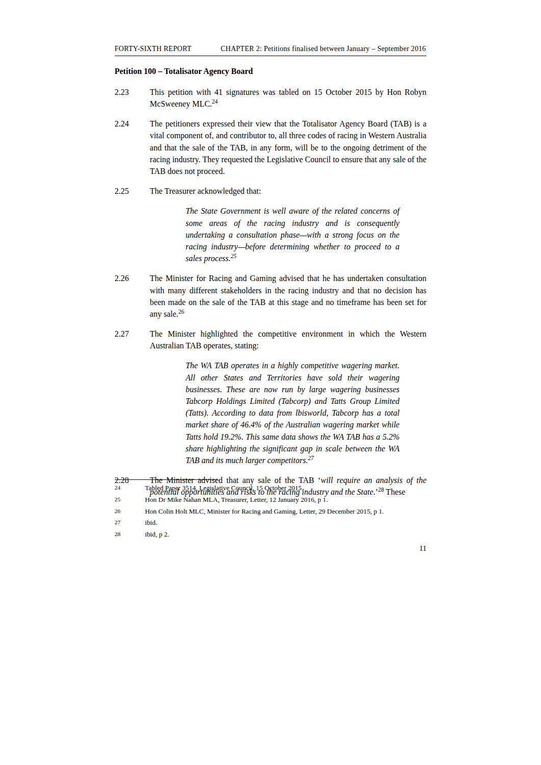Forty-Sixth Report
Chapter 2: Petitions finalised between January – September 2016
Petition 100 – Totalisator Agency Board
2.23
This petition with 41 signatures was tabled on 15 October 2015 by Hon Robyn McSweeney MLC.24
2.24
The petitioners expressed their view that the Totalisator Agency Board (TAB) is a vital component of, and contributor to, all three codes of racing in Western Australia and that the sale of the TAB, in any form, will be to the ongoing detriment of the racing industry. They requested the Legislative Council to ensure that any sale of the TAB does not proceed.
2.25
The Treasurer acknowledged that:
The State Government is well aware of the related concerns of some areas of the racing industry and is consequently undertaking a consultation phase—with a strong focus on the racing industry—before determining whether to proceed to a sales process.25
2.26
The Minister for Racing and Gaming advised that he has undertaken consultation with many different stakeholders in the racing industry and that no decision has been made on the sale of the TAB at this stage and no timeframe has been set for any sale.26
2.27
The Minister highlighted the competitive environment in which the Western Australian TAB operates, stating:
The WA TAB operates in a highly competitive wagering market. All other States and Territories have sold their wagering businesses. These are now run by large wagering businesses Tabcorp Holdings Limited (Tabcorp) and Tatts Group Limited (Tatts). According to data from lbisworld, Tabcorp has a total market share of 46.4% of the Australian wagering market while Tatts hold 19.2%. This same data shows the WA TAB has a 5.2% share highlighting the significant gap in scale between the WA TAB and its much larger competitors.27
2.28
The Minister advised that any sale of the TAB ‘will require an analysis of the potential opportunities and risks to the racing industry and the State.’28 These
24
Tabled Paper 3514, Legislative Council, 15 October 2015.
25
Hon Dr Mike Nahan MLA, Treasurer, Letter, 12 January 2016, p 1.
26
Hon Colin Holt MLC, Minister for Racing and Gaming, Letter, 29 December 2015, p 1.
27
ibid.
28
ibid, p 2.
11